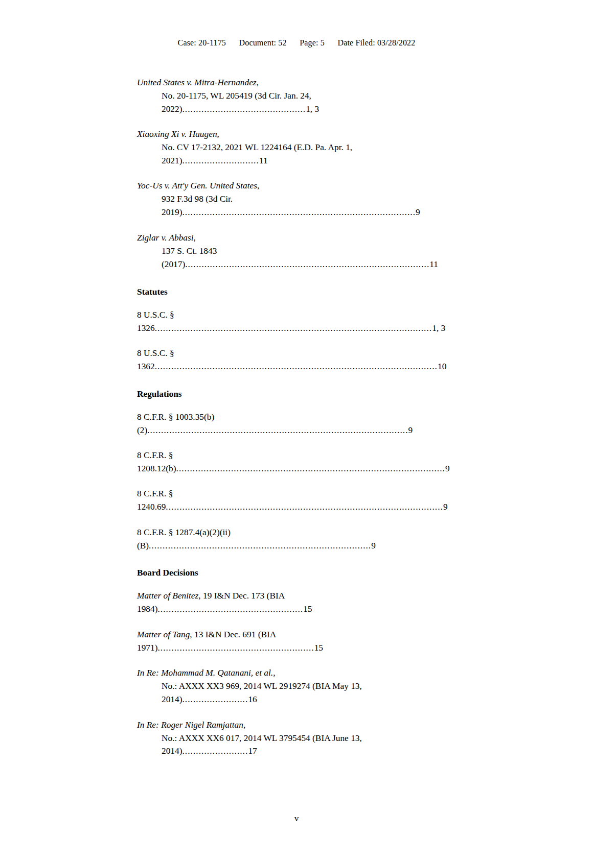Case: 20-1175 Document: 52 Page: 5 Date Filed: 03/28/2022
United States v. Mitra-Hernandez,
No. 20-1175, WL 205419 (3d Cir. Jan. 24, 2022)............................................. 1, 3
Xiaoxing Xi v. Haugen,
No. CV 17-2132, 2021 WL 1224164 (E.D. Pa. Apr. 1, 2021)............................ 11
Yoc-Us v. Att'y Gen. United States,
932 F.3d 98 (3d Cir. 2019)..................................................................................... 9
Ziglar v. Abbasi,
137 S. Ct. 1843 (2017)......................................................................................... 11
Statutes
8 U.S.C. § 1326..................................................................................................... 1, 3
8 U.S.C. § 1362....................................................................................................... 10
Regulations
8 C.F.R. § 1003.35(b)(2)............................................................................................... 9
8 C.F.R. § 1208.12(b).................................................................................................. 9
8 C.F.R. § 1240.69..................................................................................................... 9
8 C.F.R. § 1287.4(a)(2)(ii)(B)................................................................................. 9
Board Decisions
Matter of Benitez, 19 I&N Dec. 173 (BIA 1984)..................................................... 15
Matter of Tang, 13 I&N Dec. 691 (BIA 1971)......................................................... 15
In Re: Mohammad M. Qatanani, et al.,
No.: AXXX XX3 969, 2014 WL 2919274 (BIA May 13, 2014)........................ 16
In Re: Roger Nigel Ramjattan,
No.: AXXX XX6 017, 2014 WL 3795454 (BIA June 13, 2014)........................ 17
v